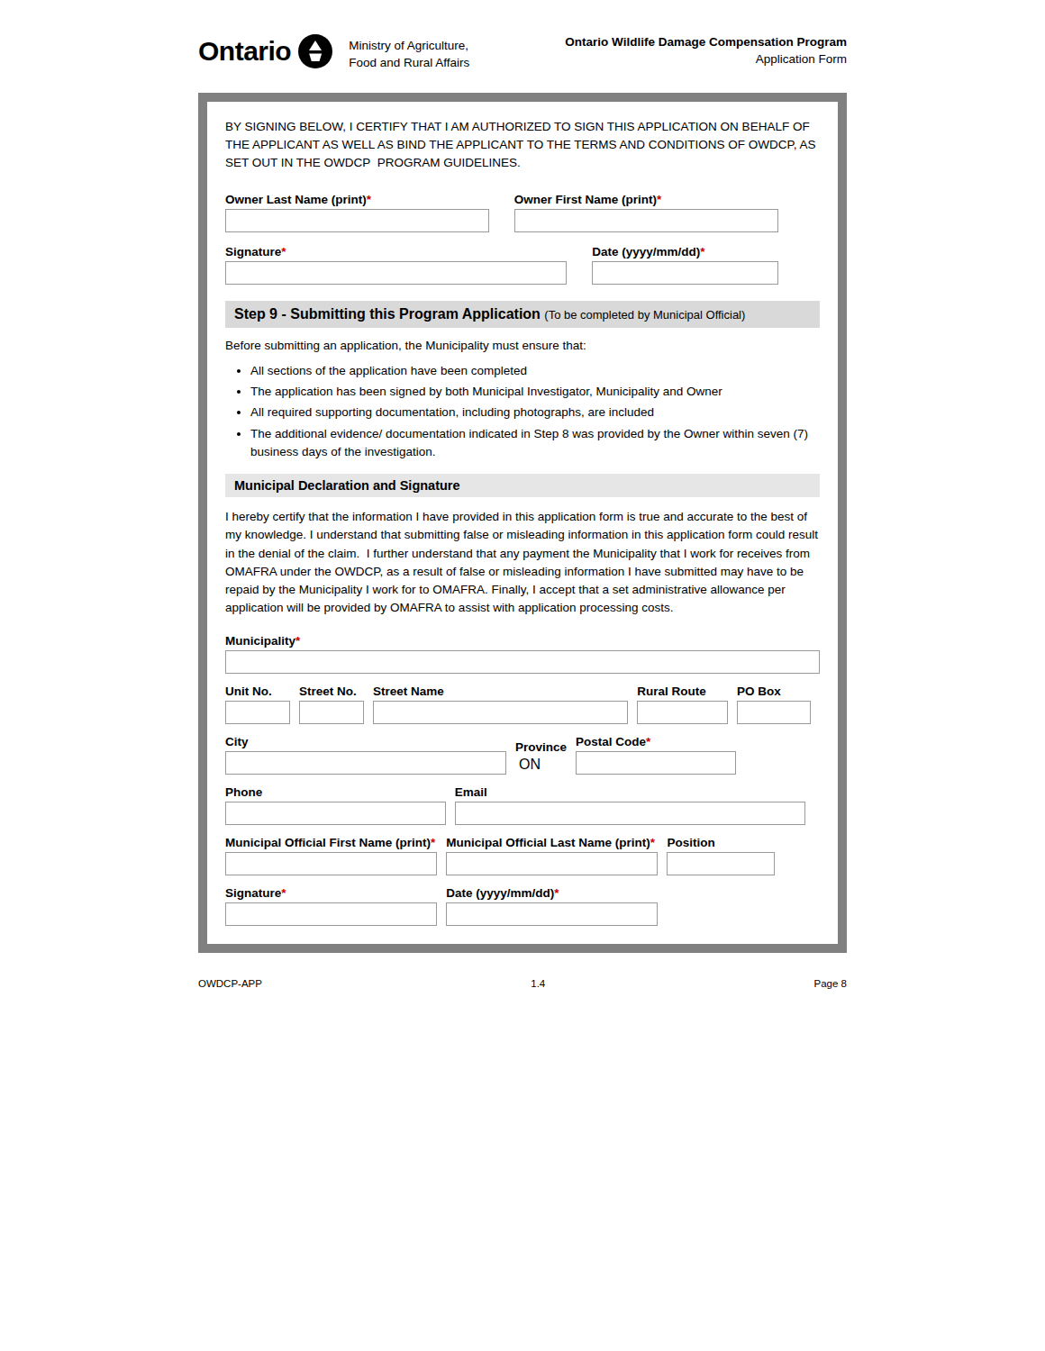Ontario
Ministry of Agriculture,
Food and Rural Affairs
Ontario Wildlife Damage Compensation Program
Application Form
By signing below, I certify that I am authorized to sign this application on behalf of the applicant as well as bind the applicant to the terms and conditions of OWDCP, as set out in the OWDCP Program Guidelines.
Owner Last Name (print)*
Owner First Name (print)*
Signature*
Date (yyyy/mm/dd)*
Step 9 - Submitting this Program Application (To be completed by Municipal Official)
Before submitting an application, the Municipality must ensure that:
All sections of the application have been completed
The application has been signed by both Municipal Investigator, Municipality and Owner
All required supporting documentation, including photographs, are included
The additional evidence/ documentation indicated in Step 8 was provided by the Owner within seven (7) business days of the investigation.
Municipal Declaration and Signature
I hereby certify that the information I have provided in this application form is true and accurate to the best of my knowledge. I understand that submitting false or misleading information in this application form could result in the denial of the claim. I further understand that any payment the Municipality that I work for receives from OMAFRA under the OWDCP, as a result of false or misleading information I have submitted may have to be repaid by the Municipality I work for to OMAFRA. Finally, I accept that a set administrative allowance per application will be provided by OMAFRA to assist with application processing costs.
Municipality*
Unit No.
Street No.
Street Name
Rural Route
PO Box
City
Province
ON
Postal Code*
Phone
Email
Municipal Official First Name (print)*
Municipal Official Last Name (print)*
Position
Signature*
Date (yyyy/mm/dd)*
OWDCP-APP
1.4
Page 8